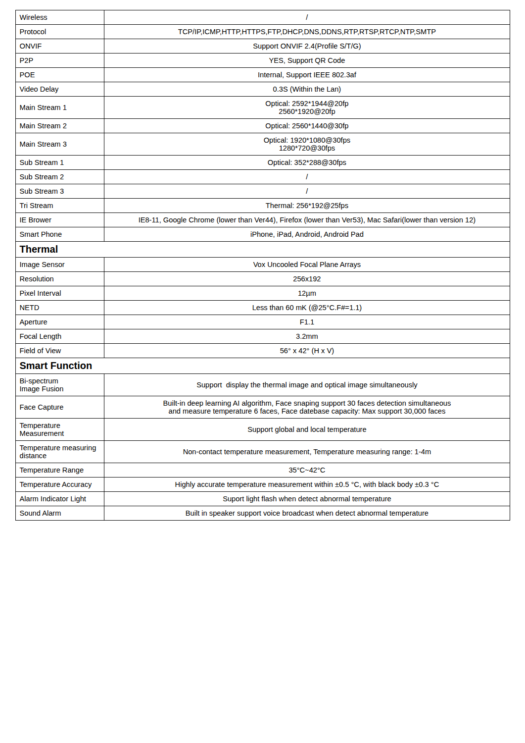| Wireless | / |
| Protocol | TCP/IP,ICMP,HTTP,HTTPS,FTP,DHCP,DNS,DDNS,RTP,RTSP,RTCP,NTP,SMTP |
| ONVIF | Support ONVIF 2.4(Profile S/T/G) |
| P2P | YES, Support QR Code |
| POE | Internal, Support IEEE 802.3af |
| Video Delay | 0.3S (Within the Lan) |
| Main Stream 1 | Optical: 2592*1944@20fp 2560*1920@20fp |
| Main Stream 2 | Optical: 2560*1440@30fp |
| Main Stream 3 | Optical: 1920*1080@30fps 1280*720@30fps |
| Sub Stream 1 | Optical: 352*288@30fps |
| Sub Stream 2 | / |
| Sub Stream 3 | / |
| Tri Stream | Thermal: 256*192@25fps |
| IE Brower | IE8-11, Google Chrome (lower than Ver44), Firefox (lower than Ver53), Mac Safari(lower than version 12) |
| Smart Phone | iPhone, iPad, Android, Android Pad |
| Thermal | |
| Image Sensor | Vox Uncooled Focal Plane Arrays |
| Resolution | 256x192 |
| Pixel Interval | 12µm |
| NETD | Less than 60 mK (@25°C.F#=1.1) |
| Aperture | F1.1 |
| Focal Length | 3.2mm |
| Field of View | 56° x 42° (H x V) |
| Smart Function | |
| Bi-spectrum Image Fusion | Support display the thermal image and optical image simultaneously |
| Face Capture | Built-in deep learning AI algorithm, Face snaping support 30 faces detection simultaneous and measure temperature 6 faces, Face datebase capacity: Max support 30,000 faces |
| Temperature Measurement | Support global and local temperature |
| Temperature measuring distance | Non-contact temperature measurement, Temperature measuring range: 1-4m |
| Temperature Range | 35°C~42°C |
| Temperature Accuracy | Highly accurate temperature measurement within ±0.5 °C, with black body ±0.3 °C |
| Alarm Indicator Light | Suport light flash when detect abnormal temperature |
| Sound Alarm | Built in speaker support voice broadcast when detect abnormal temperature |